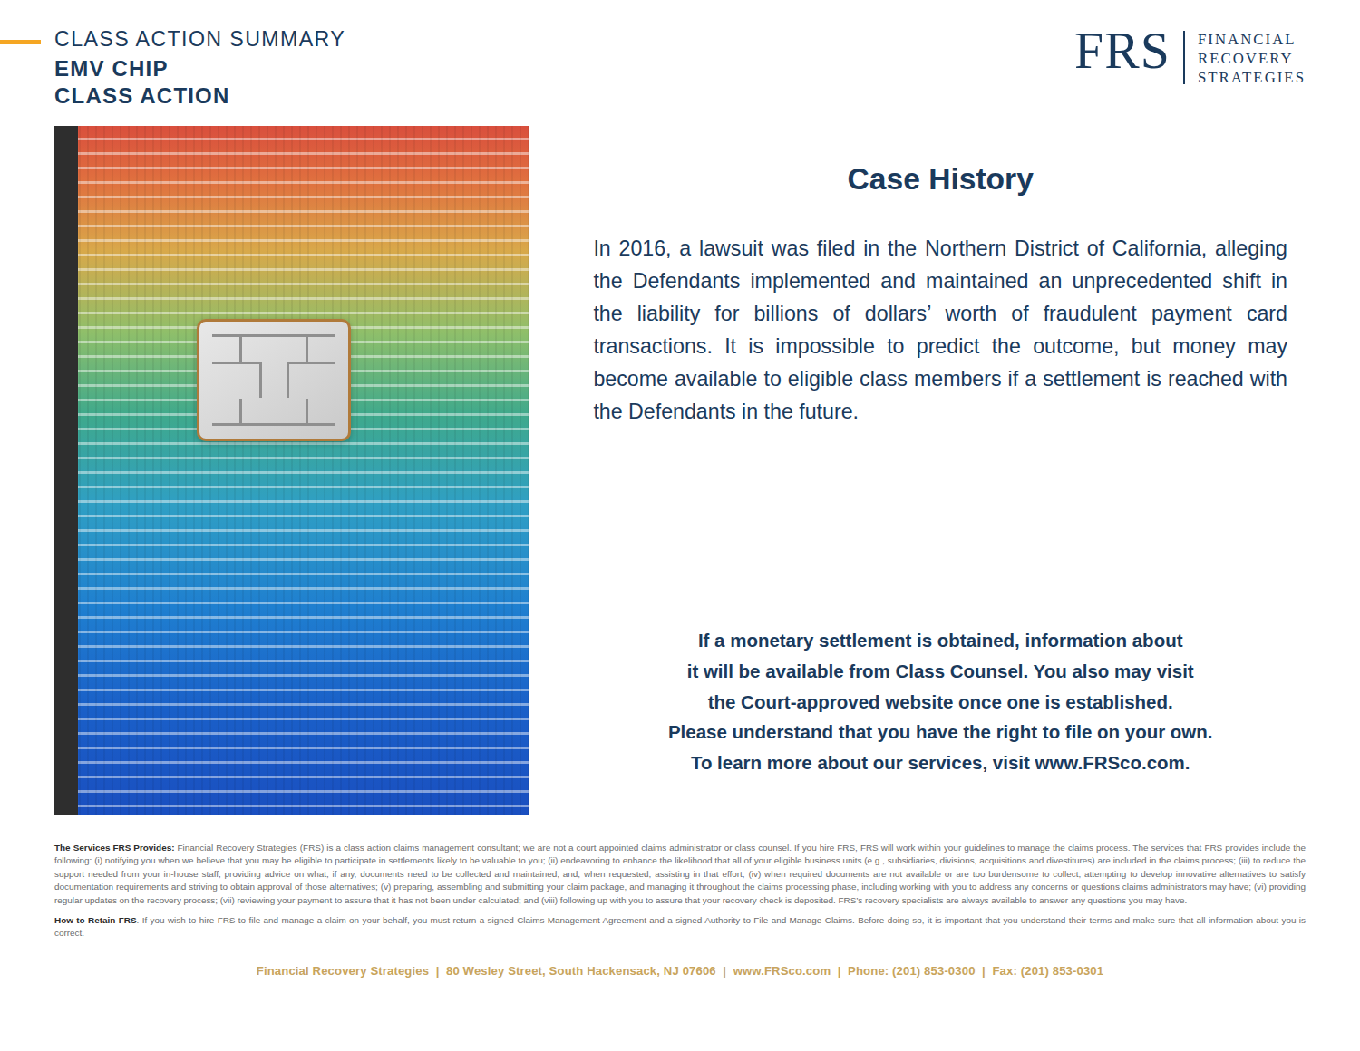Class Action Summary
EMV Chip
Class Action
FRS Financial
Recovery
Strategies
Case History
In 2016, a lawsuit was filed in the Northern District of California, alleging the Defendants implemented and maintained an unprecedented shift in the liability for billions of dollars’ worth of fraudulent payment card transactions. It is impossible to predict the outcome, but money may become available to eligible class members if a settlement is reached with the Defendants in the future.
If a monetary settlement is obtained, information about
it will be available from Class Counsel. You also may visit
the Court-approved website once one is established.
Please understand that you have the right to file on your own.
To learn more about our services, visit www.FRSco.com.
The Services FRS Provides: Financial Recovery Strategies (FRS) is a class action claims management consultant; we are not a court appointed claims administrator or class counsel. If you hire FRS, FRS will work within your guidelines to manage the claims process. The services that FRS provides include the following: (i) notifying you when we believe that you may be eligible to participate in settlements likely to be valuable to you; (ii) endeavoring to enhance the likelihood that all of your eligible business units (e.g., subsidiaries, divisions, acquisitions and divestitures) are included in the claims process; (iii) to reduce the support needed from your in-house staff, providing advice on what, if any, documents need to be collected and maintained, and, when requested, assisting in that effort; (iv) when required documents are not available or are too burdensome to collect, attempting to develop innovative alternatives to satisfy documentation requirements and striving to obtain approval of those alternatives; (v) preparing, assembling and submitting your claim package, and managing it throughout the claims processing phase, including working with you to address any concerns or questions claims administrators may have; (vi) providing regular updates on the recovery process; (vii) reviewing your payment to assure that it has not been under calculated; and (viii) following up with you to assure that your recovery check is deposited. FRS’s recovery specialists are always available to answer any questions you may have.
How to Retain FRS. If you wish to hire FRS to file and manage a claim on your behalf, you must return a signed Claims Management Agreement and a signed Authority to File and Manage Claims. Before doing so, it is important that you understand their terms and make sure that all information about you is correct.
Financial Recovery Strategies | 80 Wesley Street, South Hackensack, NJ 07606 | www.FRSco.com | Phone: (201) 853-0300 | Fax: (201) 853-0301